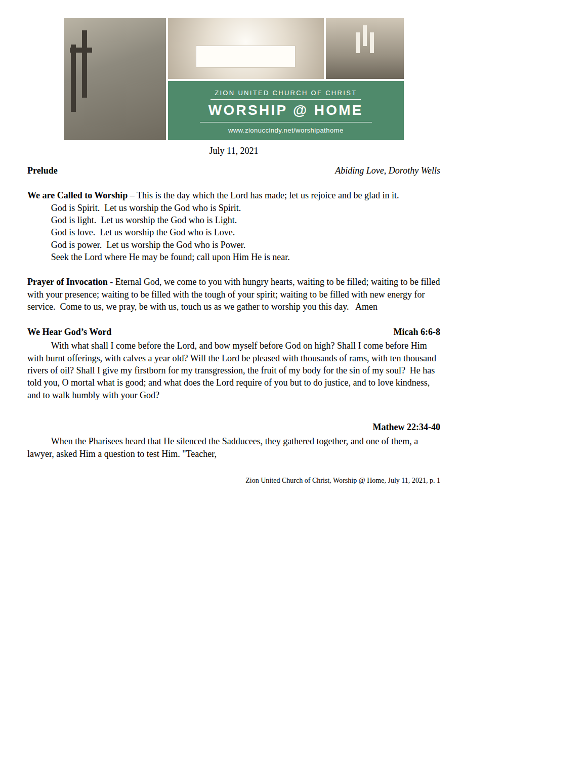Zion United Church of Christ
Worship @ Home
www.zionuccindy.net/worshipathome
July 11, 2021
Prelude Abiding Love, Dorothy Wells
We are Called to Worship
– This is the day which the Lord has made; let us rejoice and be glad in it.
God is Spirit. Let us worship the God who is Spirit.
God is light. Let us worship the God who is Light.
God is love. Let us worship the God who is Love.
God is power. Let us worship the God who is Power.
Seek the Lord where He may be found; call upon Him He is near.
Prayer of Invocation
- Eternal God, we come to you with hungry hearts, waiting to be filled; waiting to be filled with your presence; waiting to be filled with the tough of your spirit; waiting to be filled with new energy for service. Come to us, we pray, be with us, touch us as we gather to worship you this day. Amen
We Hear God’s Word
Micah 6:6-8
With what shall I come before the Lord, and bow myself before God on high? Shall I come before Him with burnt offerings, with calves a year old? Will the Lord be pleased with thousands of rams, with ten thousand rivers of oil? Shall I give my firstborn for my transgression, the fruit of my body for the sin of my soul? He has told you, O mortal what is good; and what does the Lord require of you but to do justice, and to love kindness, and to walk humbly with your God?
Mathew 22:34-40
When the Pharisees heard that He silenced the Sadducees, they gathered together, and one of them, a lawyer, asked Him a question to test Him. "Teacher,
Zion United Church of Christ, Worship @ Home, July 11, 2021, p. 1